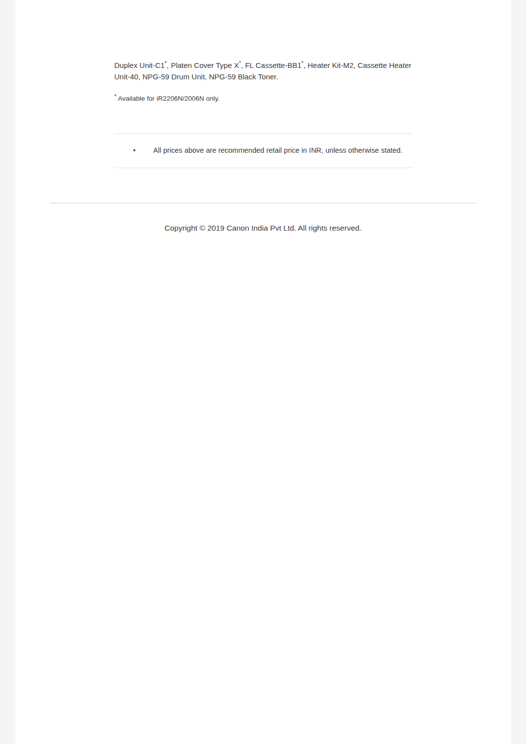Duplex Unit-C1*, Platen Cover Type X*, FL Cassette-BB1*, Heater Kit-M2, Cassette Heater Unit-40, NPG-59 Drum Unit, NPG-59 Black Toner.
* Available for iR2206N/2006N only.
All prices above are recommended retail price in INR, unless otherwise stated.
Copyright © 2019 Canon India Pvt Ltd. All rights reserved.